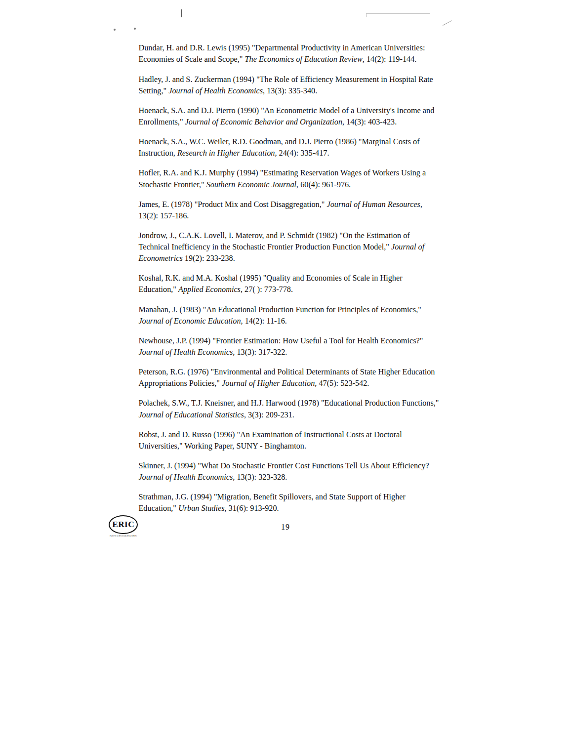Dundar, H. and D.R. Lewis (1995) "Departmental Productivity in American Universities: Economies of Scale and Scope," The Economics of Education Review, 14(2): 119-144.
Hadley, J. and S. Zuckerman (1994) "The Role of Efficiency Measurement in Hospital Rate Setting," Journal of Health Economics, 13(3): 335-340.
Hoenack, S.A. and D.J. Pierro (1990) "An Econometric Model of a University's Income and Enrollments," Journal of Economic Behavior and Organization, 14(3): 403-423.
Hoenack, S.A., W.C. Weiler, R.D. Goodman, and D.J. Pierro (1986) "Marginal Costs of Instruction, Research in Higher Education, 24(4): 335-417.
Hofler, R.A. and K.J. Murphy (1994) "Estimating Reservation Wages of Workers Using a Stochastic Frontier," Southern Economic Journal, 60(4): 961-976.
James, E. (1978) "Product Mix and Cost Disaggregation," Journal of Human Resources, 13(2): 157-186.
Jondrow, J., C.A.K. Lovell, I. Materov, and P. Schmidt (1982) "On the Estimation of Technical Inefficiency in the Stochastic Frontier Production Function Model," Journal of Econometrics 19(2): 233-238.
Koshal, R.K. and M.A. Koshal (1995) "Quality and Economies of Scale in Higher Education," Applied Economics, 27( ): 773-778.
Manahan, J. (1983) "An Educational Production Function for Principles of Economics," Journal of Economic Education, 14(2): 11-16.
Newhouse, J.P. (1994) "Frontier Estimation: How Useful a Tool for Health Economics?" Journal of Health Economics, 13(3): 317-322.
Peterson, R.G. (1976) "Environmental and Political Determinants of State Higher Education Appropriations Policies," Journal of Higher Education, 47(5): 523-542.
Polachek, S.W., T.J. Kneisner, and H.J. Harwood (1978) "Educational Production Functions," Journal of Educational Statistics, 3(3): 209-231.
Robst, J. and D. Russo (1996) "An Examination of Instructional Costs at Doctoral Universities," Working Paper, SUNY - Binghamton.
Skinner, J. (1994) "What Do Stochastic Frontier Cost Functions Tell Us About Efficiency? Journal of Health Economics, 13(3): 323-328.
Strathman, J.G. (1994) "Migration, Benefit Spillovers, and State Support of Higher Education," Urban Studies, 31(6): 913-920.
ERIC
Full Text Provided by ERIC
19